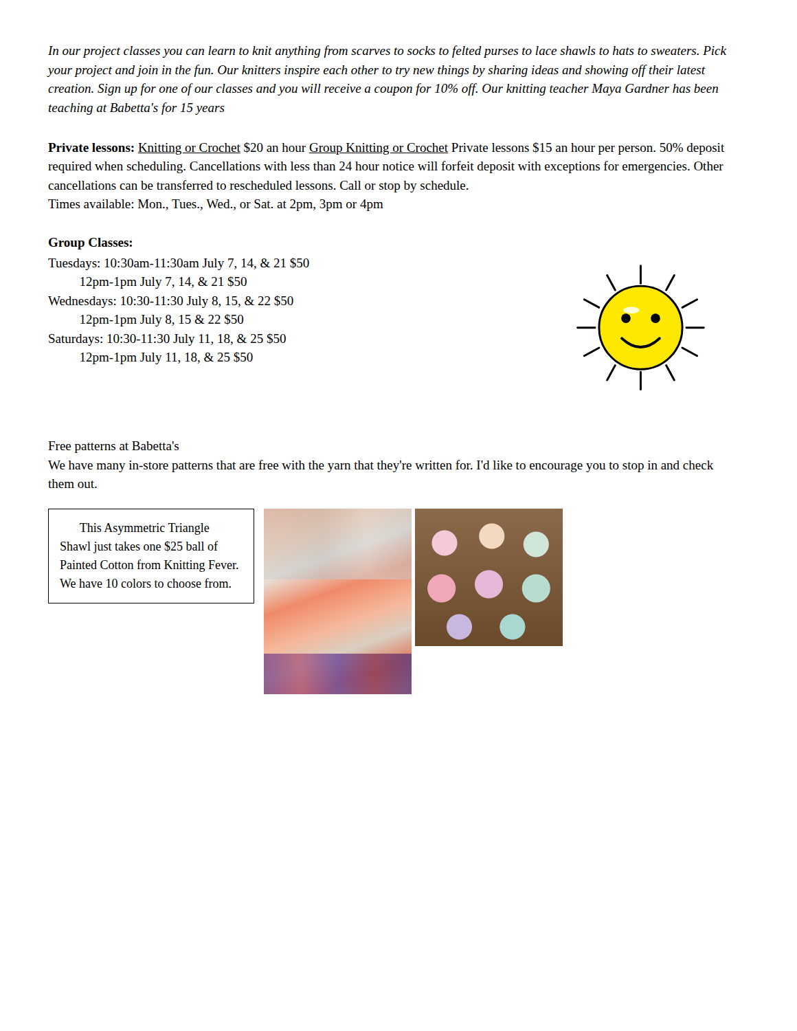In our project classes you can learn to knit anything from scarves to socks to felted purses to lace shawls to hats to sweaters. Pick your project and join in the fun. Our knitters inspire each other to try new things by sharing ideas and showing off their latest creation. Sign up for one of our classes and you will receive a coupon for 10% off. Our knitting teacher Maya Gardner has been teaching at Babetta's for 15 years
Private lessons: Knitting or Crochet $20 an hour Group Knitting or Crochet Private lessons $15 an hour per person. 50% deposit required when scheduling. Cancellations with less than 24 hour notice will forfeit deposit with exceptions for emergencies. Other cancellations can be transferred to rescheduled lessons. Call or stop by schedule.
Times available: Mon., Tues., Wed., or Sat. at 2pm, 3pm or 4pm
Group Classes:
Tuesdays: 10:30am-11:30am July 7, 14, & 21 $50
12pm-1pm July 7, 14, & 21 $50
Wednesdays: 10:30-11:30 July 8, 15, & 22 $50
12pm-1pm July 8, 15 & 22 $50
Saturdays: 10:30-11:30 July 11, 18, & 25 $50
12pm-1pm July 11, 18, & 25 $50
Free patterns at Babetta's
We have many in-store patterns that are free with the yarn that they're written for. I'd like to encourage you to stop in and check them out.
This Asymmetric Triangle Shawl just takes one $25 ball of Painted Cotton from Knitting Fever. We have 10 colors to choose from.